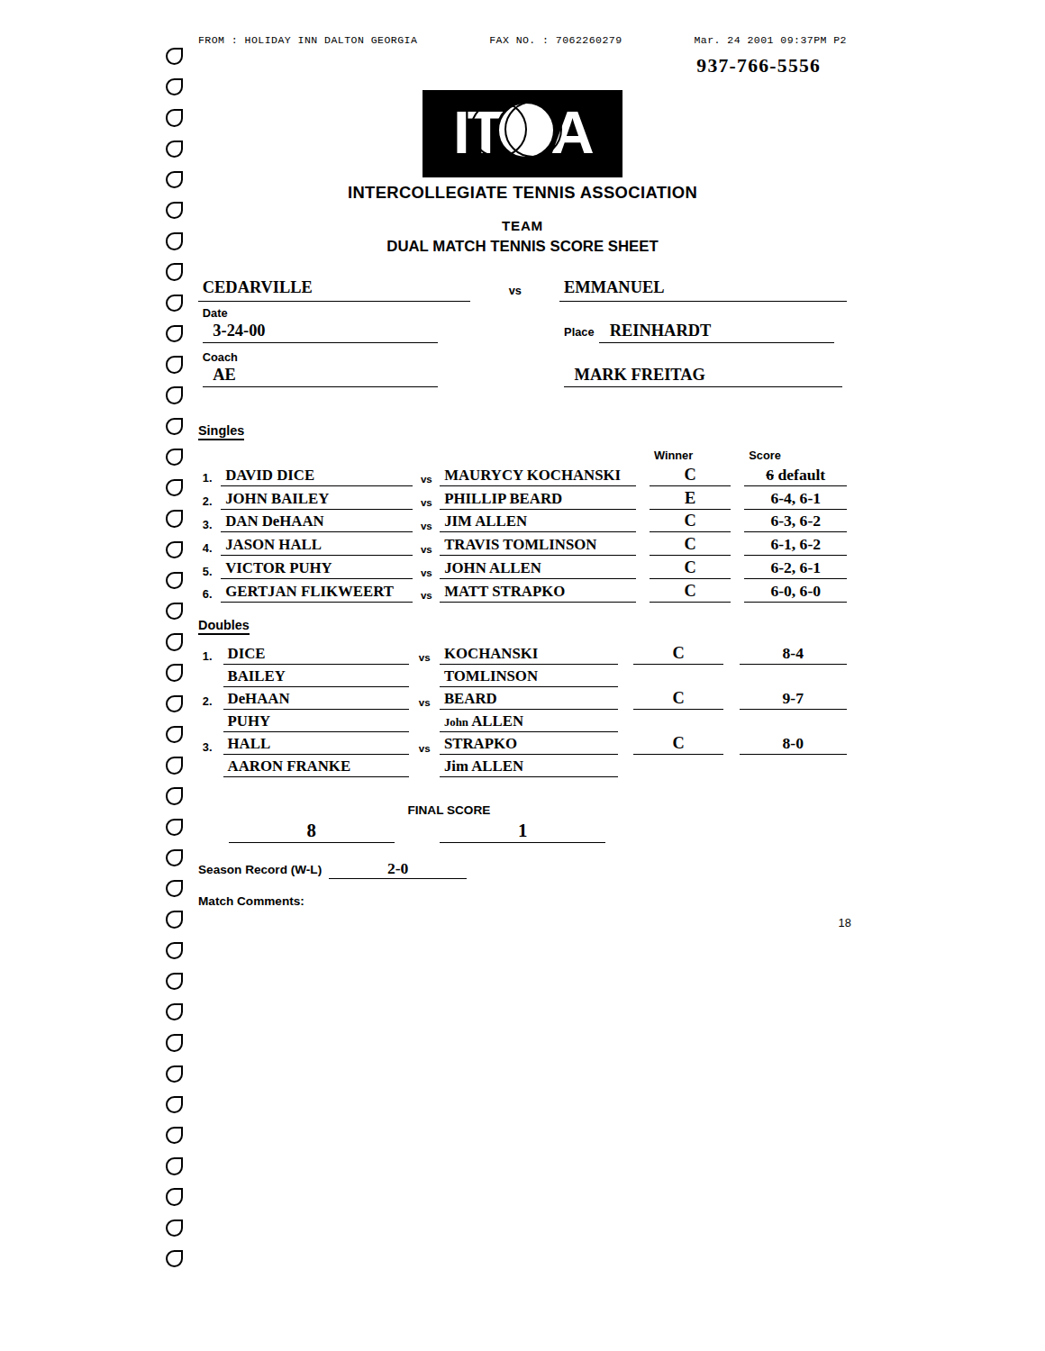FROM : HOLIDAY INN DALTON GEORGIA FAX NO. : 7062260279 Mar. 24 2001 09:37PM P2
937-766-5556
IT A
INTERCOLLEGIATE TENNIS ASSOCIATION
TEAM
DUAL MATCH TENNIS SCORE SHEET
| CEDARVILLE | vs | EMMANUEL |
| Date 3-24-00 | | Place REINHARDT |
| Coach AE | | MARK FREITAG |
Singles
| | | | | | Winner | | Score |
| --- | --- | --- | --- | --- | --- | --- | --- |
| 1. | DAVID DICE | vs | MAURYCY KOCHANSKI | | C | | 6 default |
| 2. | JOHN BAILEY | vs | PHILLIP BEARD | | E | | 6-4, 6-1 |
| 3. | DAN DeHAAN | vs | JIM ALLEN | | C | | 6-3, 6-2 |
| 4. | JASON HALL | vs | TRAVIS TOMLINSON | | C | | 6-1, 6-2 |
| 5. | VICTOR PUHY | vs | JOHN ALLEN | | C | | 6-2, 6-1 |
| 6. | GERTJAN FLIKWEERT | vs | MATT STRAPKO | | C | | 6-0, 6-0 |
Doubles
| 1. | DICE | vs | KOCHANSKI | | C | | 8-4 |
| | BAILEY | | TOMLINSON | | | | |
| 2. | DeHAAN | vs | BEARD | | C | | 9-7 |
| | PUHY | | John ALLEN | | | | |
| 3. | HALL | vs | STRAPKO | | C | | 8-0 |
| | AARON FRANKE | | Jim ALLEN | | | | |
FINAL SCORE
| 8 | | 1 |
Season Record (W-L)2-0
Match Comments:
18